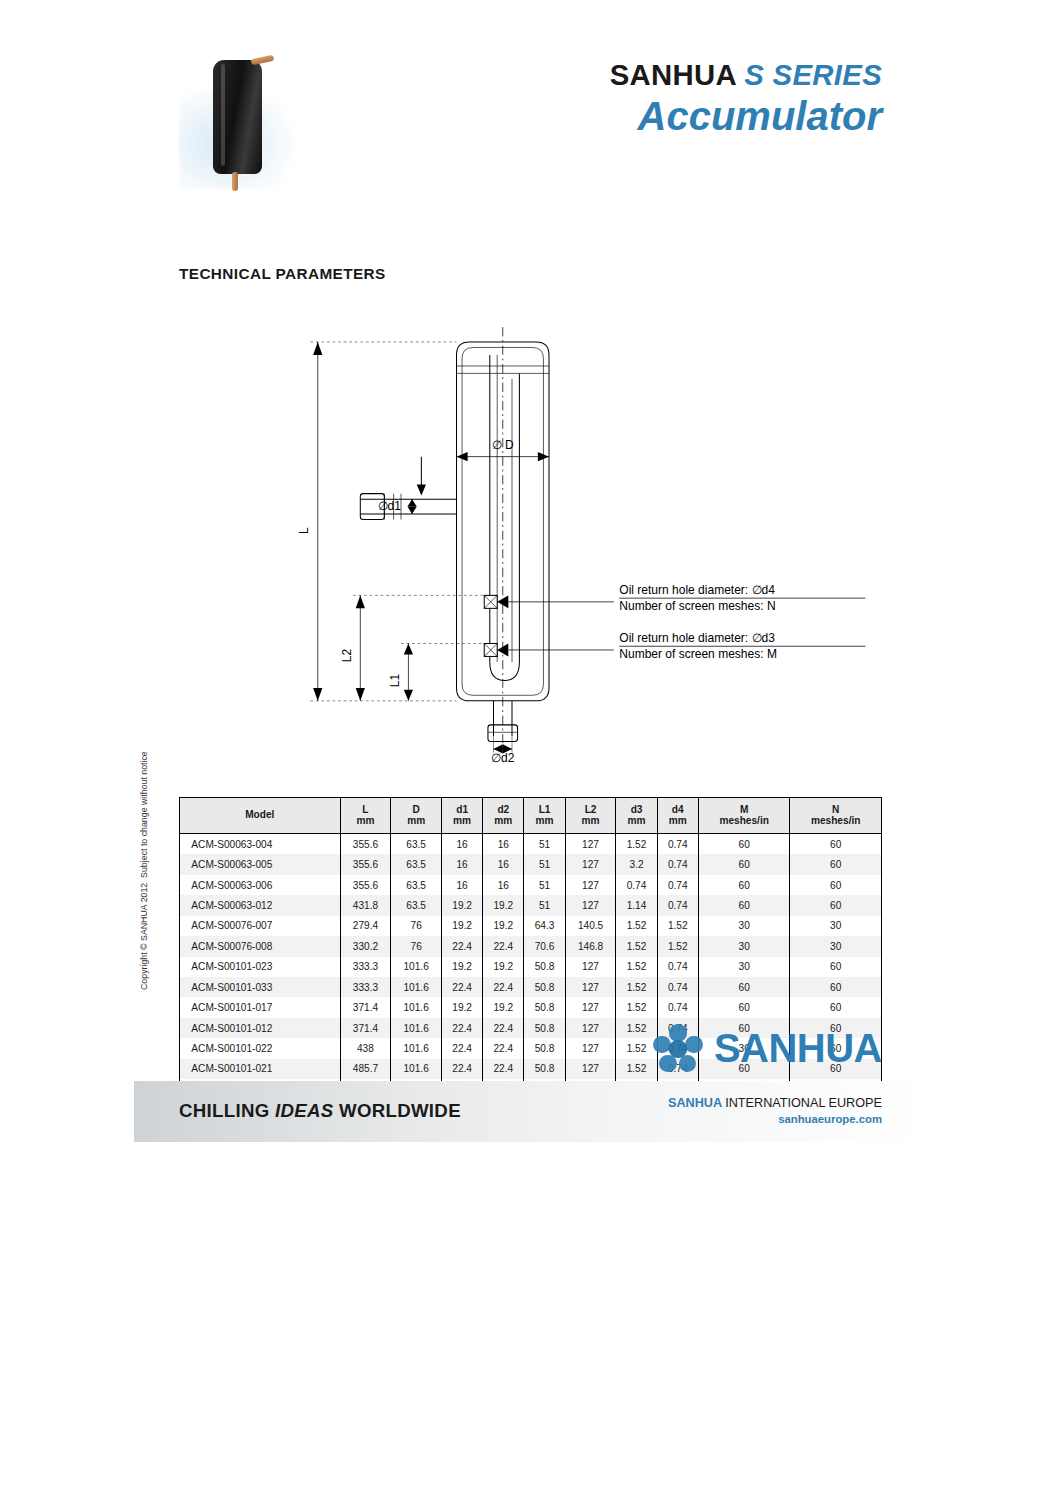SANHUA S SERIES
Accumulator
TECHNICAL PARAMETERS
L L2 L1 ∅ D ∅d1 ∅d2 Oil return hole diameter: ∅d4 Number of screen meshes: N Oil return hole diameter: ∅d3 Number of screen meshes: M
Technical parameters of SANHUA S series accumulators
| Model | L mm | D mm | d1 mm | d2 mm | L1 mm | L2 mm | d3 mm | d4 mm | M meshes/in | N meshes/in |
| --- | --- | --- | --- | --- | --- | --- | --- | --- | --- | --- |
| ACM-S00063-004 | 355.6 | 63.5 | 16 | 16 | 51 | 127 | 1.52 | 0.74 | 60 | 60 |
| ACM-S00063-005 | 355.6 | 63.5 | 16 | 16 | 51 | 127 | 3.2 | 0.74 | 60 | 60 |
| ACM-S00063-006 | 355.6 | 63.5 | 16 | 16 | 51 | 127 | 0.74 | 0.74 | 60 | 60 |
| ACM-S00063-012 | 431.8 | 63.5 | 19.2 | 19.2 | 51 | 127 | 1.14 | 0.74 | 60 | 60 |
| ACM-S00076-007 | 279.4 | 76 | 19.2 | 19.2 | 64.3 | 140.5 | 1.52 | 1.52 | 30 | 30 |
| ACM-S00076-008 | 330.2 | 76 | 22.4 | 22.4 | 70.6 | 146.8 | 1.52 | 1.52 | 30 | 30 |
| ACM-S00101-023 | 333.3 | 101.6 | 19.2 | 19.2 | 50.8 | 127 | 1.52 | 0.74 | 30 | 60 |
| ACM-S00101-033 | 333.3 | 101.6 | 22.4 | 22.4 | 50.8 | 127 | 1.52 | 0.74 | 60 | 60 |
| ACM-S00101-017 | 371.4 | 101.6 | 19.2 | 19.2 | 50.8 | 127 | 1.52 | 0.74 | 60 | 60 |
| ACM-S00101-012 | 371.4 | 101.6 | 22.4 | 22.4 | 50.8 | 127 | 1.52 | 0.74 | 60 | 60 |
| ACM-S00101-022 | 438 | 101.6 | 22.4 | 22.4 | 50.8 | 127 | 1.52 | 0.74 | 30 | 60 |
| ACM-S00101-021 | 485.7 | 101.6 | 22.4 | 22.4 | 50.8 | 127 | 1.52 | 0.74 | 60 | 60 |
| ACM-S00101-016 | 523.7 | 101.6 | 22.4 | 22.4 | 50.8 | 127 | 1.52 | 0.74 | 60 | 60 |
| ACM-S00101-025 | 558.8 | 101.6 | 19.2 | 19.2 | 50.8 | 127 | 0.74 | 0.74 | 60 | 60 |
| ACM-S00101-024 | 612.7 | 101.6 | 22.4 | 22.4 | 50.8 | 152.4 | 1.52 | 0.74 | 60 | 60 |
Copyright © SANHUA 2012 Subject to change without notice
SANHUA
CHILLING IDEAS WORLDWIDE
SANHUA INTERNATIONAL EUROPE
sanhuaeurope.com